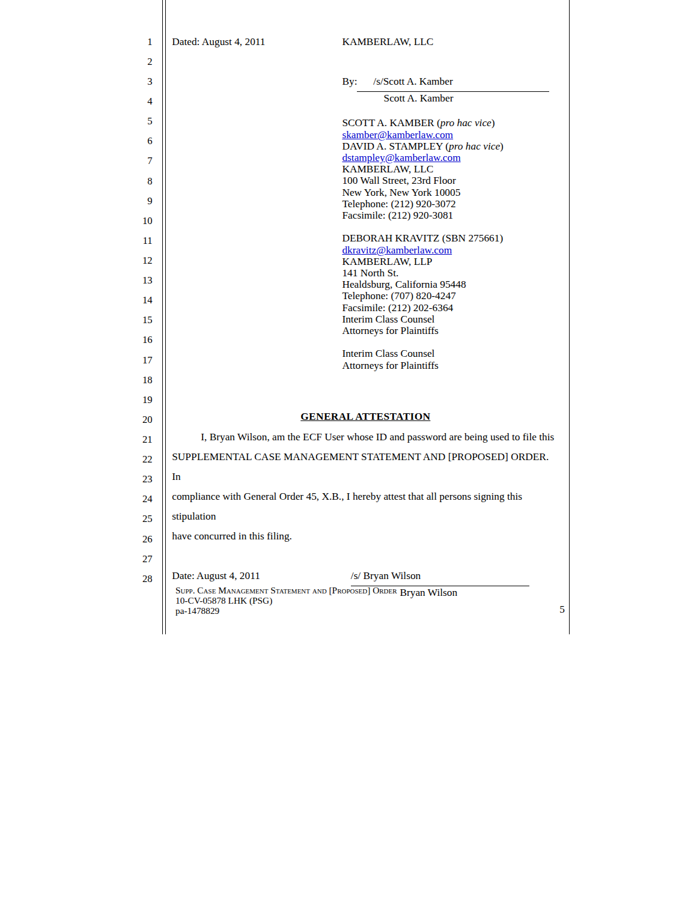1
2
3
4
5
6
7
8
9
10
11
12
13
14
15
16
17
18
19
20
21
22
23
24
25
26
27
28
Dated: August 4, 2011
KAMBERLAW, LLC
By:/s/Scott A. Kamber
Scott A. Kamber
SCOTT A. KAMBER (pro hac vice)
skamber@kamberlaw.com
DAVID A. STAMPLEY (pro hac vice)
dstampley@kamberlaw.com
KAMBERLAW, LLC
100 Wall Street, 23rd Floor
New York, New York 10005
Telephone: (212) 920-3072
Facsimile: (212) 920-3081
DEBORAH KRAVITZ (SBN 275661)
dkravitz@kamberlaw.com
KAMBERLAW, LLP
141 North St.
Healdsburg, California 95448
Telephone: (707) 820-4247
Facsimile: (212) 202-6364
Interim Class Counsel
Attorneys for Plaintiffs
Interim Class Counsel
Attorneys for Plaintiffs
GENERAL ATTESTATION
I, Bryan Wilson, am the ECF User whose ID and password are being used to file this
SUPPLEMENTAL CASE MANAGEMENT STATEMENT AND [PROPOSED] ORDER. In
compliance with General Order 45, X.B., I hereby attest that all persons signing this stipulation
have concurred in this filing.
Date: August 4, 2011
/s/ Bryan Wilson
Bryan Wilson
Supp. Case Management Statement and [Proposed] Order
10-CV-05878 LHK (PSG)
pa-1478829
5